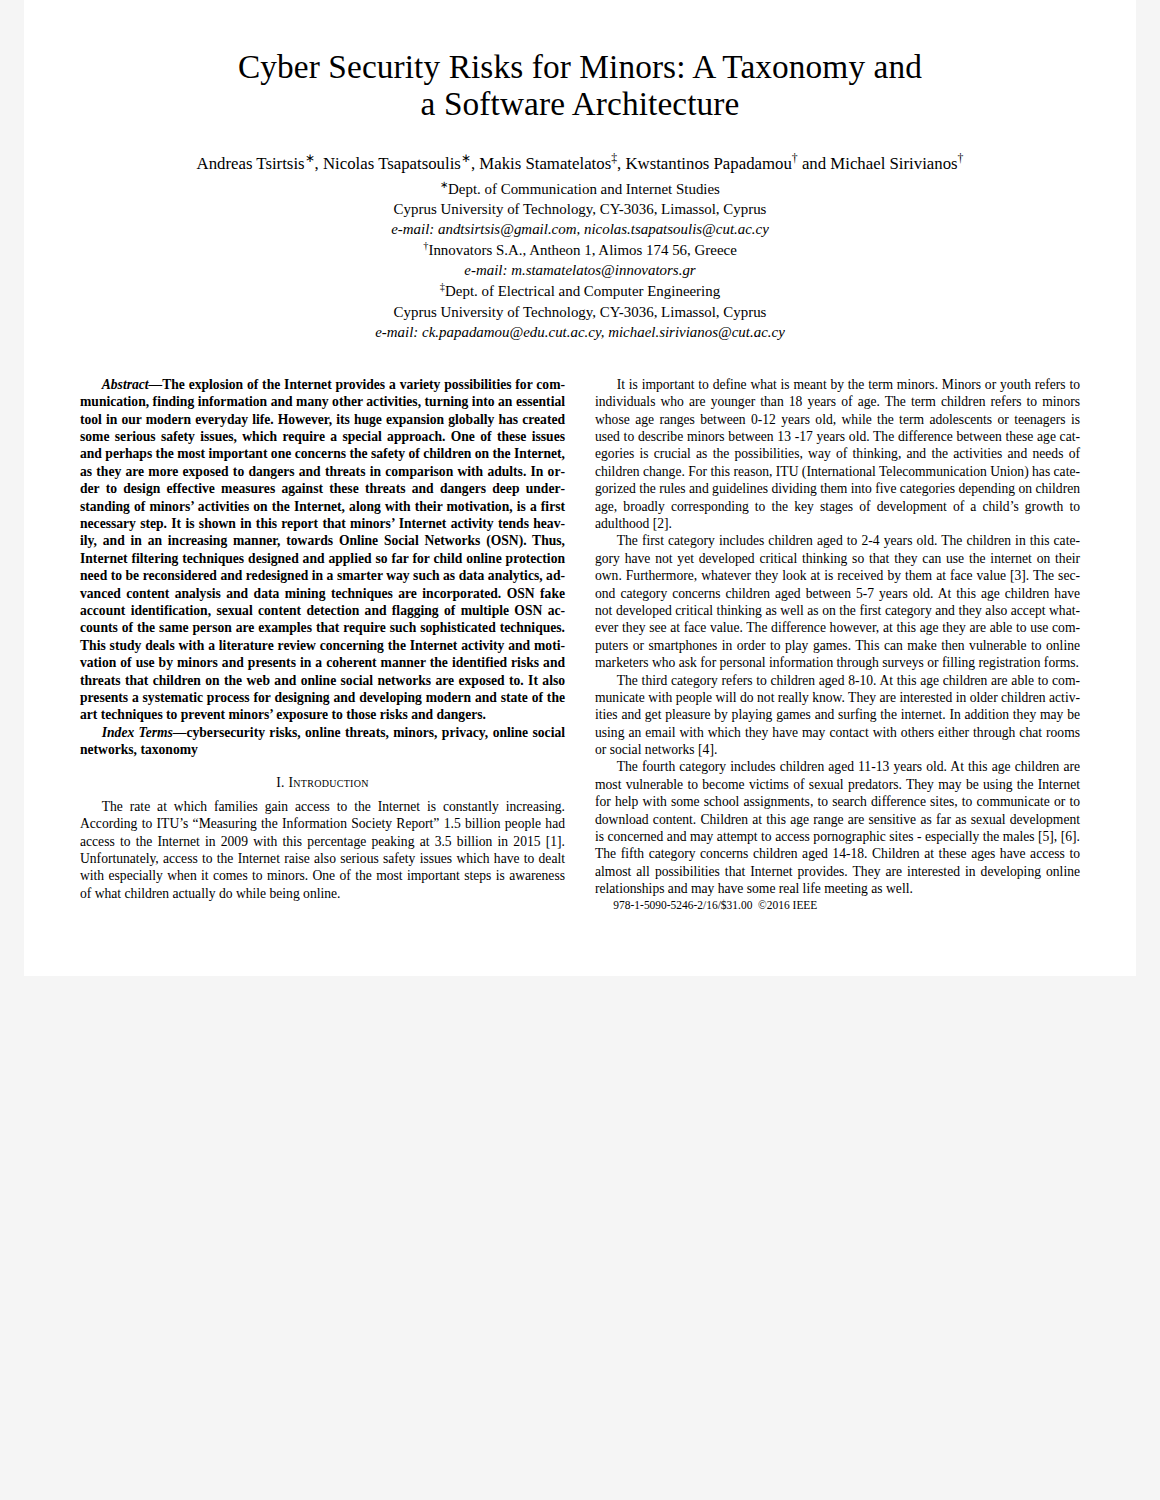Cyber Security Risks for Minors: A Taxonomy and
a Software Architecture
Andreas Tsirtsis∗, Nicolas Tsapatsoulis∗, Makis Stamatelatos‡, Kwstantinos Papadamou† and Michael Sirivianos†
∗Dept. of Communication and Internet Studies
Cyprus University of Technology, CY-3036, Limassol, Cyprus
e-mail: andtsirtsis@gmail.com, nicolas.tsapatsoulis@cut.ac.cy
†Innovators S.A., Antheon 1, Alimos 174 56, Greece
e-mail: m.stamatelatos@innovators.gr
‡Dept. of Electrical and Computer Engineering
Cyprus University of Technology, CY-3036, Limassol, Cyprus
e-mail: ck.papadamou@edu.cut.ac.cy, michael.sirivianos@cut.ac.cy
Abstract—The explosion of the Internet provides a variety possibilities for communication, finding information and many other activities, turning into an essential tool in our modern everyday life. However, its huge expansion globally has created some serious safety issues, which require a special approach. One of these issues and perhaps the most important one concerns the safety of children on the Internet, as they are more exposed to dangers and threats in comparison with adults. In order to design effective measures against these threats and dangers deep understanding of minors’ activities on the Internet, along with their motivation, is a first necessary step. It is shown in this report that minors’ Internet activity tends heavily, and in an increasing manner, towards Online Social Networks (OSN). Thus, Internet filtering techniques designed and applied so far for child online protection need to be reconsidered and redesigned in a smarter way such as data analytics, advanced content analysis and data mining techniques are incorporated. OSN fake account identification, sexual content detection and flagging of multiple OSN accounts of the same person are examples that require such sophisticated techniques. This study deals with a literature review concerning the Internet activity and motivation of use by minors and presents in a coherent manner the identified risks and threats that children on the web and online social networks are exposed to. It also presents a systematic process for designing and developing modern and state of the art techniques to prevent minors’ exposure to those risks and dangers.
Index Terms—cybersecurity risks, online threats, minors, privacy, online social networks, taxonomy
I. Introduction
The rate at which families gain access to the Internet is constantly increasing. According to ITU’s “Measuring the Information Society Report” 1.5 billion people had access to the Internet in 2009 with this percentage peaking at 3.5 billion in 2015 [1]. Unfortunately, access to the Internet raise also serious safety issues which have to dealt with especially when it comes to minors. One of the most important steps is awareness of what children actually do while being online.
It is important to define what is meant by the term minors. Minors or youth refers to individuals who are younger than 18 years of age. The term children refers to minors whose age ranges between 0-12 years old, while the term adolescents or teenagers is used to describe minors between 13 -17 years old. The difference between these age categories is crucial as the possibilities, way of thinking, and the activities and needs of children change. For this reason, ITU (International Telecommunication Union) has categorized the rules and guidelines dividing them into five categories depending on children age, broadly corresponding to the key stages of development of a child’s growth to adulthood [2].
The first category includes children aged to 2-4 years old. The children in this category have not yet developed critical thinking so that they can use the internet on their own. Furthermore, whatever they look at is received by them at face value [3]. The second category concerns children aged between 5-7 years old. At this age children have not developed critical thinking as well as on the first category and they also accept whatever they see at face value. The difference however, at this age they are able to use computers or smartphones in order to play games. This can make then vulnerable to online marketers who ask for personal information through surveys or filling registration forms.
The third category refers to children aged 8-10. At this age children are able to communicate with people will do not really know. They are interested in older children activities and get pleasure by playing games and surfing the internet. In addition they may be using an email with which they have may contact with others either through chat rooms or social networks [4].
The fourth category includes children aged 11-13 years old. At this age children are most vulnerable to become victims of sexual predators. They may be using the Internet for help with some school assignments, to search difference sites, to communicate or to download content. Children at this age range are sensitive as far as sexual development is concerned and may attempt to access pornographic sites - especially the males [5], [6]. The fifth category concerns children aged 14-18. Children at these ages have access to almost all possibilities that Internet provides. They are interested in developing online relationships and may have some real life meeting as well.
978-1-5090-5246-2/16/$31.00 ©2016 IEEE